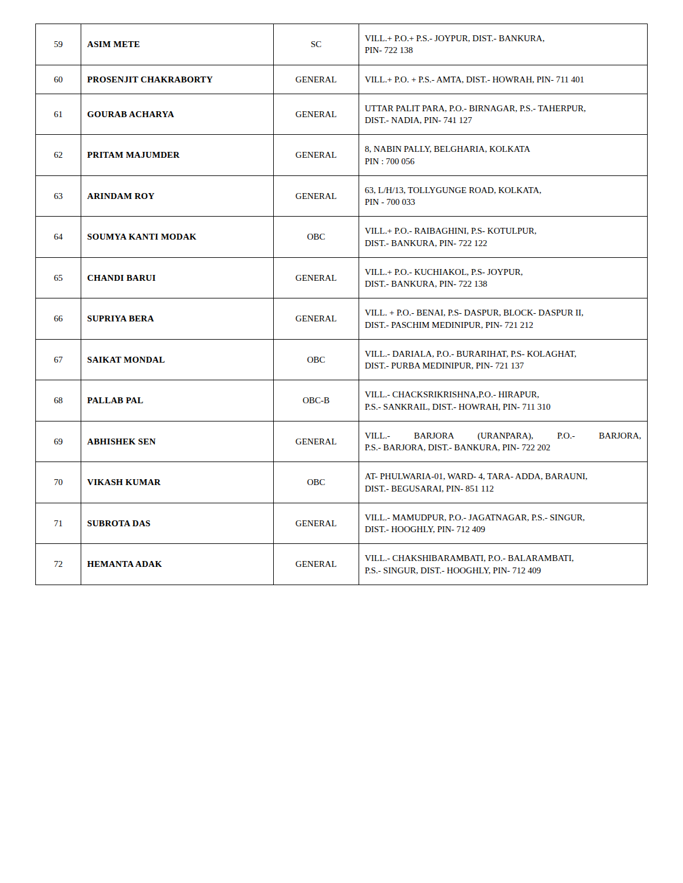| 59 | ASIM METE | SC | VILL.+ P.O.+ P.S.- JOYPUR, DIST.- BANKURA, PIN- 722 138 |
| 60 | PROSENJIT CHAKRABORTY | GENERAL | VILL.+ P.O. + P.S.- AMTA, DIST.- HOWRAH, PIN- 711 401 |
| 61 | GOURAB ACHARYA | GENERAL | UTTAR PALIT PARA, P.O.- BIRNAGAR, P.S.- TAHERPUR, DIST.- NADIA, PIN- 741 127 |
| 62 | PRITAM MAJUMDER | GENERAL | 8, NABIN PALLY, BELGHARIA, KOLKATA PIN : 700 056 |
| 63 | ARINDAM ROY | GENERAL | 63, L/H/13, TOLLYGUNGE ROAD, KOLKATA, PIN - 700 033 |
| 64 | SOUMYA KANTI MODAK | OBC | VILL.+ P.O.- RAIBAGHINI, P.S- KOTULPUR, DIST.- BANKURA, PIN- 722 122 |
| 65 | CHANDI BARUI | GENERAL | VILL.+ P.O.- KUCHIAKOL, P.S- JOYPUR, DIST.- BANKURA, PIN- 722 138 |
| 66 | SUPRIYA BERA | GENERAL | VILL. + P.O.- BENAI, P.S- DASPUR, BLOCK- DASPUR II, DIST.- PASCHIM MEDINIPUR, PIN- 721 212 |
| 67 | SAIKAT MONDAL | OBC | VILL.- DARIALA, P.O.- BURARIHAT, P.S- KOLAGHAT, DIST.- PURBA MEDINIPUR, PIN- 721 137 |
| 68 | PALLAB PAL | OBC-B | VILL.- CHACKSRIKRISHNA,P.O.- HIRAPUR, P.S.- SANKRAIL, DIST.- HOWRAH, PIN- 711 310 |
| 69 | ABHISHEK SEN | GENERAL | VILL.- BARJORA (URANPARA), P.O.- BARJORA, P.S.- BARJORA, DIST.- BANKURA, PIN- 722 202 |
| 70 | VIKASH KUMAR | OBC | AT- PHULWARIA-01, WARD- 4, TARA- ADDA, BARAUNI, DIST.- BEGUSARAI, PIN- 851 112 |
| 71 | SUBROTA DAS | GENERAL | VILL.- MAMUDPUR, P.O.- JAGATNAGAR, P.S.- SINGUR, DIST.- HOOGHLY, PIN- 712 409 |
| 72 | HEMANTA ADAK | GENERAL | VILL.- CHAKSHIBARAMBATI, P.O.- BALARAMBATI, P.S.- SINGUR, DIST.- HOOGHLY, PIN- 712 409 |